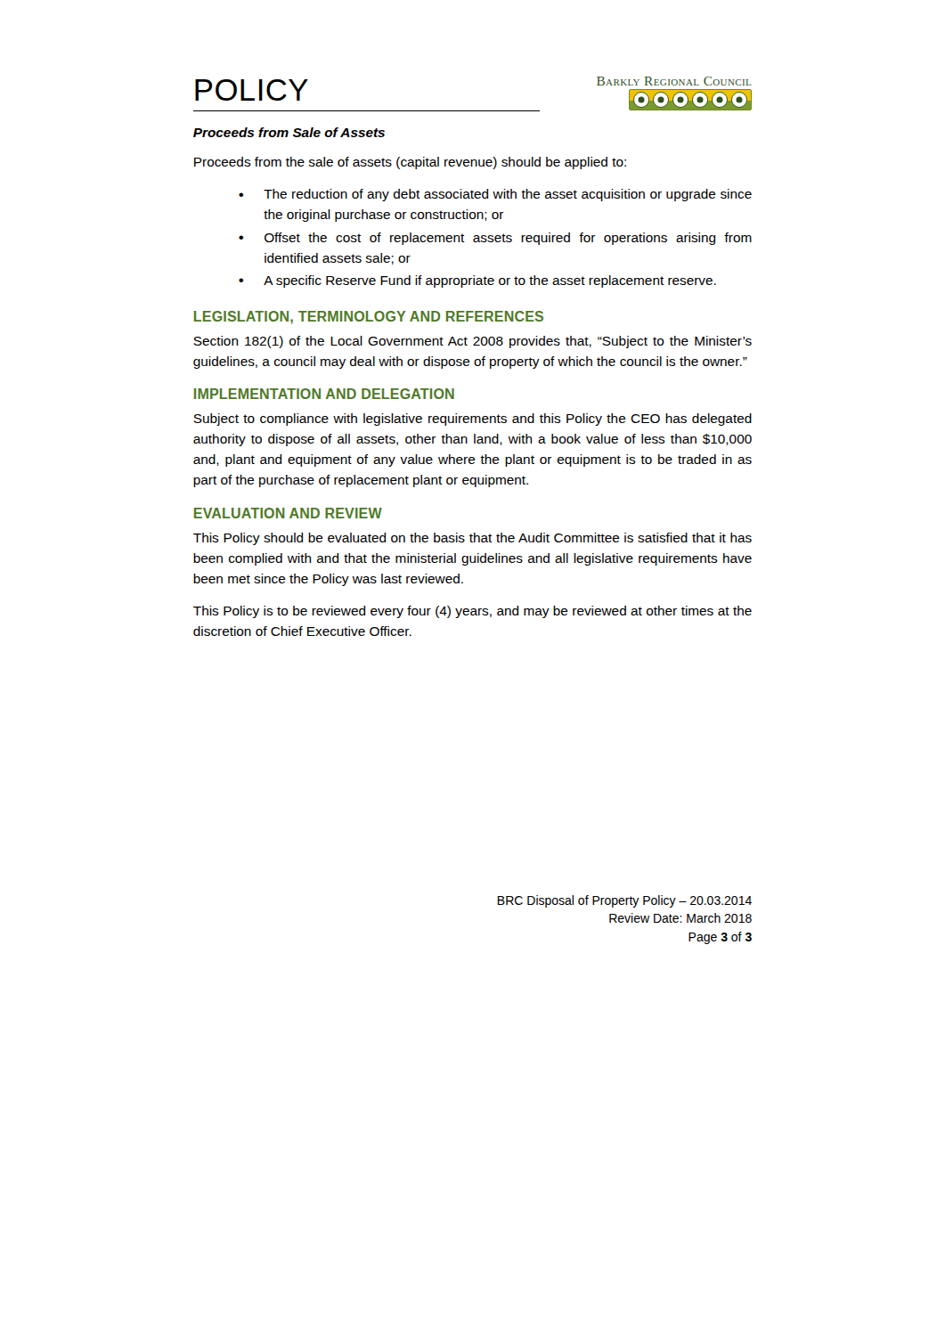POLICY
Barkly Regional Council
Proceeds from Sale of Assets
Proceeds from the sale of assets (capital revenue) should be applied to:
The reduction of any debt associated with the asset acquisition or upgrade since the original purchase or construction; or
Offset the cost of replacement assets required for operations arising from identified assets sale; or
A specific Reserve Fund if appropriate or to the asset replacement reserve.
LEGISLATION, TERMINOLOGY AND REFERENCES
Section 182(1) of the Local Government Act 2008 provides that, “Subject to the Minister’s guidelines, a council may deal with or dispose of property of which the council is the owner.”
IMPLEMENTATION AND DELEGATION
Subject to compliance with legislative requirements and this Policy the CEO has delegated authority to dispose of all assets, other than land, with a book value of less than $10,000 and, plant and equipment of any value where the plant or equipment is to be traded in as part of the purchase of replacement plant or equipment.
EVALUATION AND REVIEW
This Policy should be evaluated on the basis that the Audit Committee is satisfied that it has been complied with and that the ministerial guidelines and all legislative requirements have been met since the Policy was last reviewed.
This Policy is to be reviewed every four (4) years, and may be reviewed at other times at the discretion of Chief Executive Officer.
BRC Disposal of Property Policy – 20.03.2014 Review Date: March 2018 Page 3 of 3